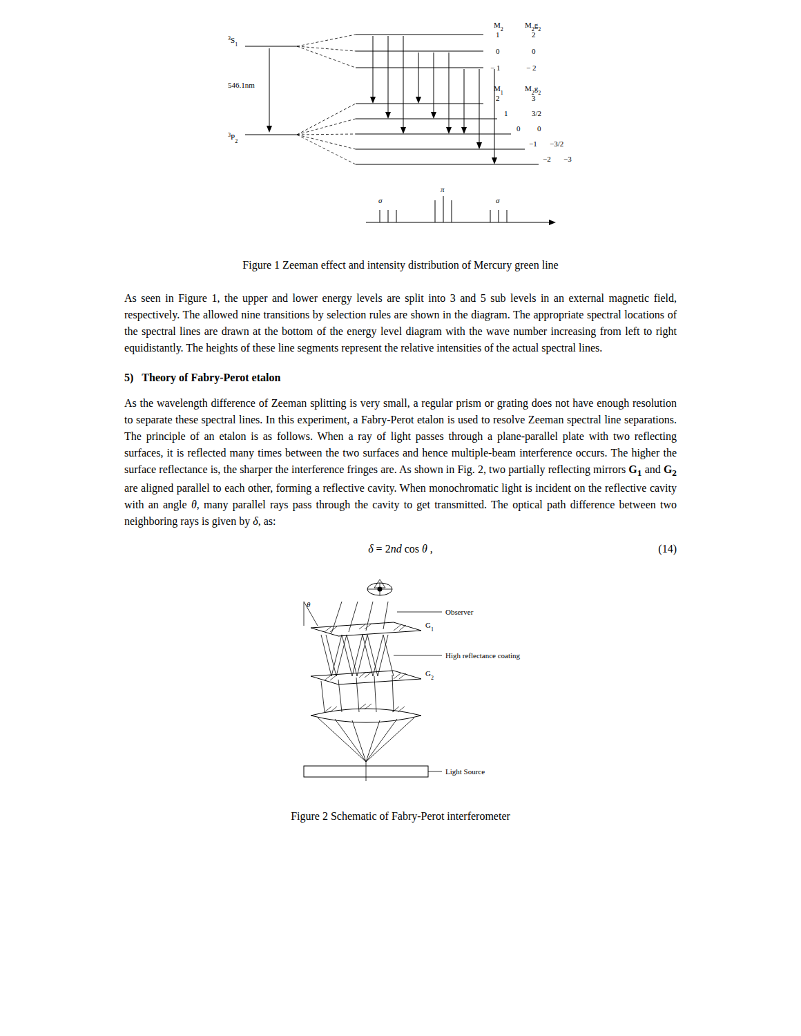3S1 M2 M2g2 1 2 0 0 − 1 − 2 546.1nm 3P2 M1 M2g2 2 3 1 3/2 0 0 −1 −3/2 −2 −3 σ π σ
Figure 1 Zeeman effect and intensity distribution of Mercury green line
As seen in Figure 1, the upper and lower energy levels are split into 3 and 5 sub levels in an external magnetic field, respectively. The allowed nine transitions by selection rules are shown in the diagram. The appropriate spectral locations of the spectral lines are drawn at the bottom of the energy level diagram with the wave number increasing from left to right equidistantly. The heights of these line segments represent the relative intensities of the actual spectral lines.
5) Theory of Fabry-Perot etalon
As the wavelength difference of Zeeman splitting is very small, a regular prism or grating does not have enough resolution to separate these spectral lines. In this experiment, a Fabry-Perot etalon is used to resolve Zeeman spectral line separations. The principle of an etalon is as follows. When a ray of light passes through a plane-parallel plate with two reflecting surfaces, it is reflected many times between the two surfaces and hence multiple-beam interference occurs. The higher the surface reflectance is, the sharper the interference fringes are. As shown in Fig. 2, two partially reflecting mirrors G1 and G2 are aligned parallel to each other, forming a reflective cavity. When monochromatic light is incident on the reflective cavity with an angle θ, many parallel rays pass through the cavity to get transmitted. The optical path difference between two neighboring rays is given by δ, as:
δ = 2nd cos θ , (14)
Observer θ G1 High reflectance coating G2 Light Source
Figure 2 Schematic of Fabry-Perot interferometer